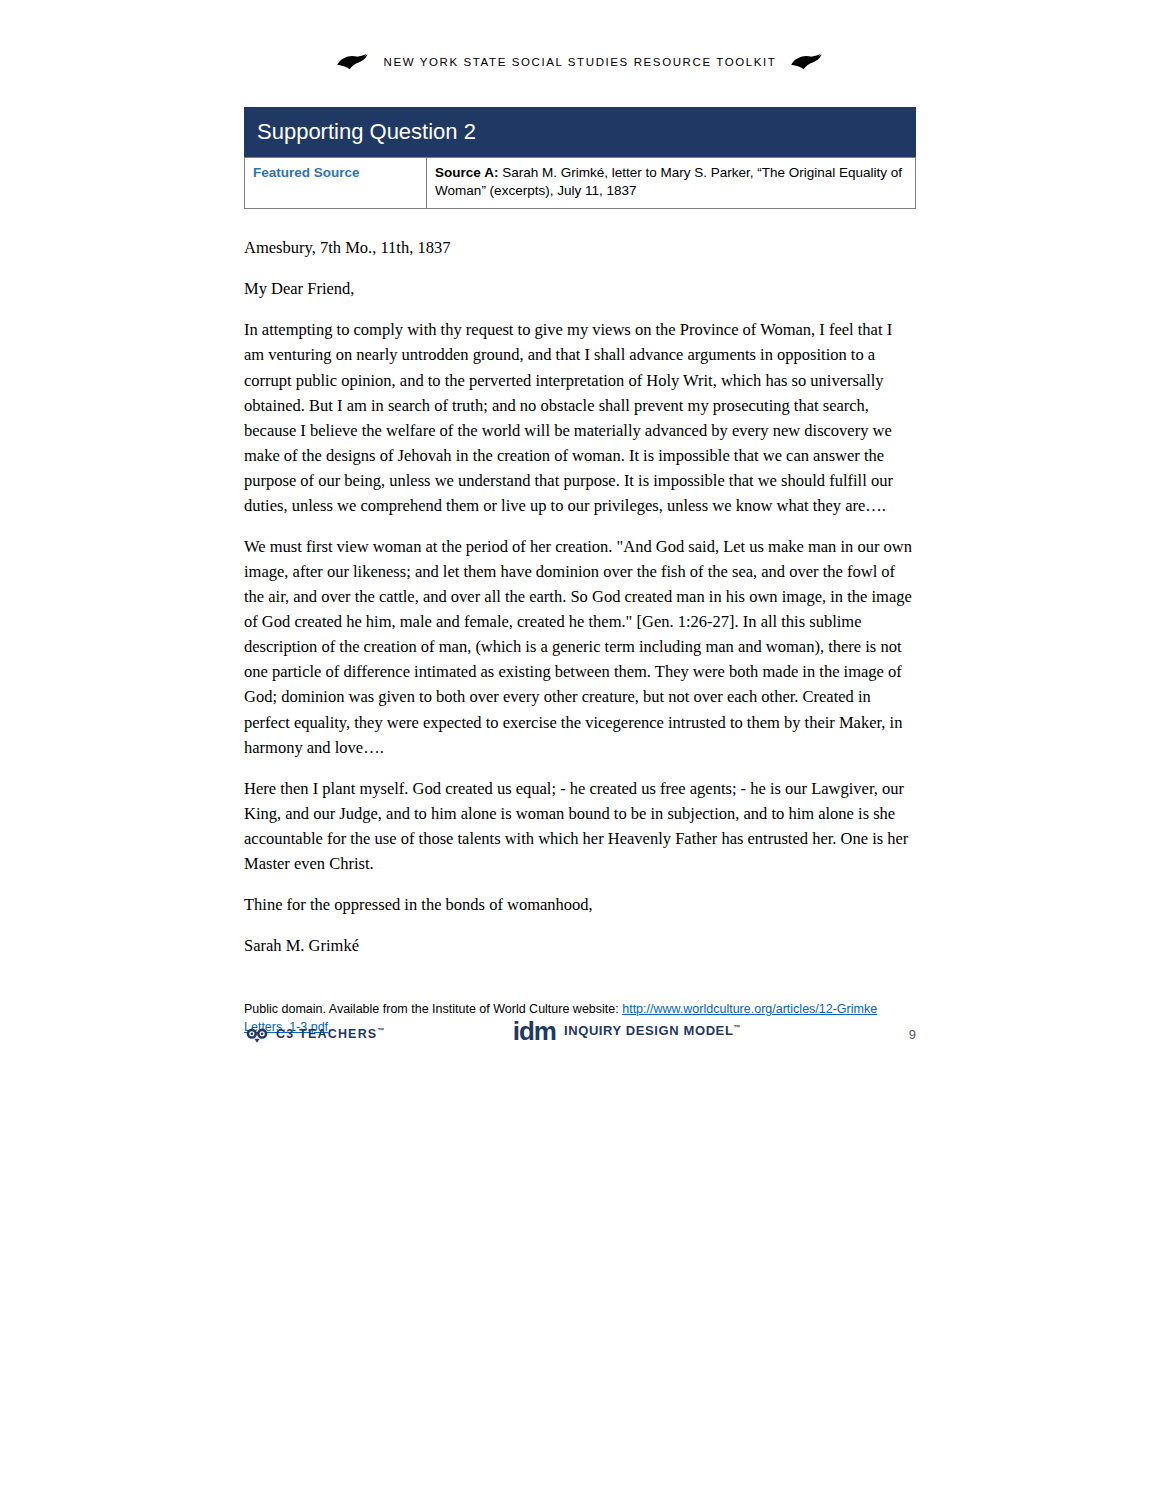NEW YORK STATE SOCIAL STUDIES RESOURCE TOOLKIT
Supporting Question 2
| Featured Source | Source A: Sarah M. Grimké, letter to Mary S. Parker, “The Original Equality of Woman” (excerpts), July 11, 1837 |
Amesbury, 7th Mo., 11th, 1837
My Dear Friend,
In attempting to comply with thy request to give my views on the Province of Woman, I feel that I am venturing on nearly untrodden ground, and that I shall advance arguments in opposition to a corrupt public opinion, and to the perverted interpretation of Holy Writ, which has so universally obtained. But I am in search of truth; and no obstacle shall prevent my prosecuting that search, because I believe the welfare of the world will be materially advanced by every new discovery we make of the designs of Jehovah in the creation of woman. It is impossible that we can answer the purpose of our being, unless we understand that purpose. It is impossible that we should fulfill our duties, unless we comprehend them or live up to our privileges, unless we know what they are….
We must first view woman at the period of her creation. "And God said, Let us make man in our own image, after our likeness; and let them have dominion over the fish of the sea, and over the fowl of the air, and over the cattle, and over all the earth. So God created man in his own image, in the image of God created he him, male and female, created he them." [Gen. 1:26-27]. In all this sublime description of the creation of man, (which is a generic term including man and woman), there is not one particle of difference intimated as existing between them. They were both made in the image of God; dominion was given to both over every other creature, but not over each other. Created in perfect equality, they were expected to exercise the vicegerence intrusted to them by their Maker, in harmony and love….
Here then I plant myself. God created us equal; - he created us free agents; - he is our Lawgiver, our King, and our Judge, and to him alone is woman bound to be in subjection, and to him alone is she accountable for the use of those talents with which her Heavenly Father has entrusted her. One is her Master even Christ.
Thine for the oppressed in the bonds of womanhood,
Sarah M. Grimké
Public domain. Available from the Institute of World Culture website: http://www.worldculture.org/articles/12-Grimke Letters, 1-3.pdf.
C3 TEACHERS™
idm INQUIRY DESIGN MODEL™
9